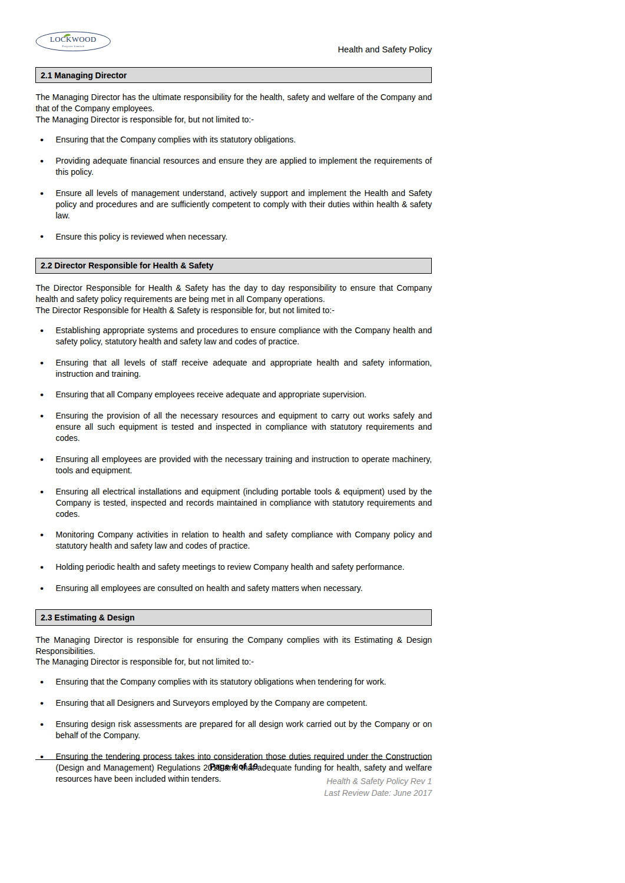LOCKWOOD Projects Limited
Health and Safety Policy
2.1 Managing Director
The Managing Director has the ultimate responsibility for the health, safety and welfare of the Company and that of the Company employees.
The Managing Director is responsible for, but not limited to:-
Ensuring that the Company complies with its statutory obligations.
Providing adequate financial resources and ensure they are applied to implement the requirements of this policy.
Ensure all levels of management understand, actively support and implement the Health and Safety policy and procedures and are sufficiently competent to comply with their duties within health & safety law.
Ensure this policy is reviewed when necessary.
2.2 Director Responsible for Health & Safety
The Director Responsible for Health & Safety has the day to day responsibility to ensure that Company health and safety policy requirements are being met in all Company operations.
The Director Responsible for Health & Safety is responsible for, but not limited to:-
Establishing appropriate systems and procedures to ensure compliance with the Company health and safety policy, statutory health and safety law and codes of practice.
Ensuring that all levels of staff receive adequate and appropriate health and safety information, instruction and training.
Ensuring that all Company employees receive adequate and appropriate supervision.
Ensuring the provision of all the necessary resources and equipment to carry out works safely and ensure all such equipment is tested and inspected in compliance with statutory requirements and codes.
Ensuring all employees are provided with the necessary training and instruction to operate machinery, tools and equipment.
Ensuring all electrical installations and equipment (including portable tools & equipment) used by the Company is tested, inspected and records maintained in compliance with statutory requirements and codes.
Monitoring Company activities in relation to health and safety compliance with Company policy and statutory health and safety law and codes of practice.
Holding periodic health and safety meetings to review Company health and safety performance.
Ensuring all employees are consulted on health and safety matters when necessary.
2.3 Estimating & Design
The Managing Director is responsible for ensuring the Company complies with its Estimating & Design Responsibilities.
The Managing Director is responsible for, but not limited to:-
Ensuring that the Company complies with its statutory obligations when tendering for work.
Ensuring that all Designers and Surveyors employed by the Company are competent.
Ensuring design risk assessments are prepared for all design work carried out by the Company or on behalf of the Company.
Ensuring the tendering process takes into consideration those duties required under the Construction (Design and Management) Regulations 2015 and that adequate funding for health, safety and welfare resources have been included within tenders.
Page 4 of 19
Health & Safety Policy Rev 1
Last Review Date: June 2017